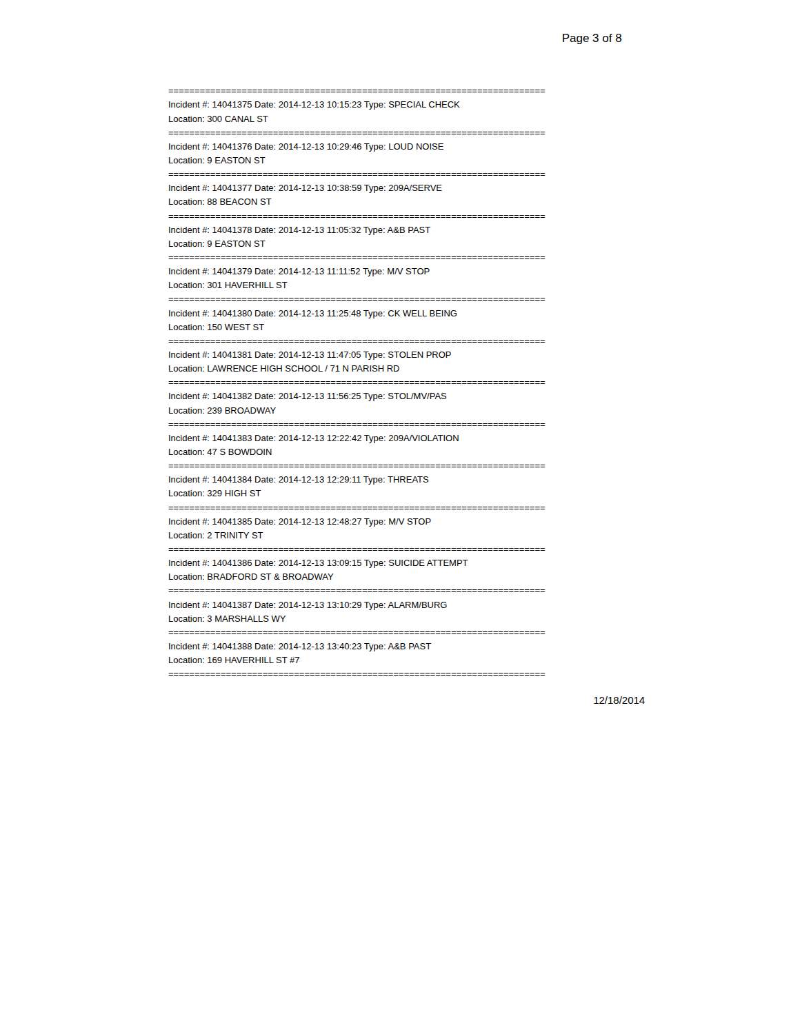Page 3 of 8
========================================================================
Incident #: 14041375 Date: 2014-12-13 10:15:23 Type: SPECIAL CHECK
Location: 300 CANAL ST
========================================================================
Incident #: 14041376 Date: 2014-12-13 10:29:46 Type: LOUD NOISE
Location: 9 EASTON ST
========================================================================
Incident #: 14041377 Date: 2014-12-13 10:38:59 Type: 209A/SERVE
Location: 88 BEACON ST
========================================================================
Incident #: 14041378 Date: 2014-12-13 11:05:32 Type: A&B PAST
Location: 9 EASTON ST
========================================================================
Incident #: 14041379 Date: 2014-12-13 11:11:52 Type: M/V STOP
Location: 301 HAVERHILL ST
========================================================================
Incident #: 14041380 Date: 2014-12-13 11:25:48 Type: CK WELL BEING
Location: 150 WEST ST
========================================================================
Incident #: 14041381 Date: 2014-12-13 11:47:05 Type: STOLEN PROP
Location: LAWRENCE HIGH SCHOOL / 71 N PARISH RD
========================================================================
Incident #: 14041382 Date: 2014-12-13 11:56:25 Type: STOL/MV/PAS
Location: 239 BROADWAY
========================================================================
Incident #: 14041383 Date: 2014-12-13 12:22:42 Type: 209A/VIOLATION
Location: 47 S BOWDOIN
========================================================================
Incident #: 14041384 Date: 2014-12-13 12:29:11 Type: THREATS
Location: 329 HIGH ST
========================================================================
Incident #: 14041385 Date: 2014-12-13 12:48:27 Type: M/V STOP
Location: 2 TRINITY ST
========================================================================
Incident #: 14041386 Date: 2014-12-13 13:09:15 Type: SUICIDE ATTEMPT
Location: BRADFORD ST & BROADWAY
========================================================================
Incident #: 14041387 Date: 2014-12-13 13:10:29 Type: ALARM/BURG
Location: 3 MARSHALLS WY
========================================================================
Incident #: 14041388 Date: 2014-12-13 13:40:23 Type: A&B PAST
Location: 169 HAVERHILL ST #7
========================================================================
12/18/2014